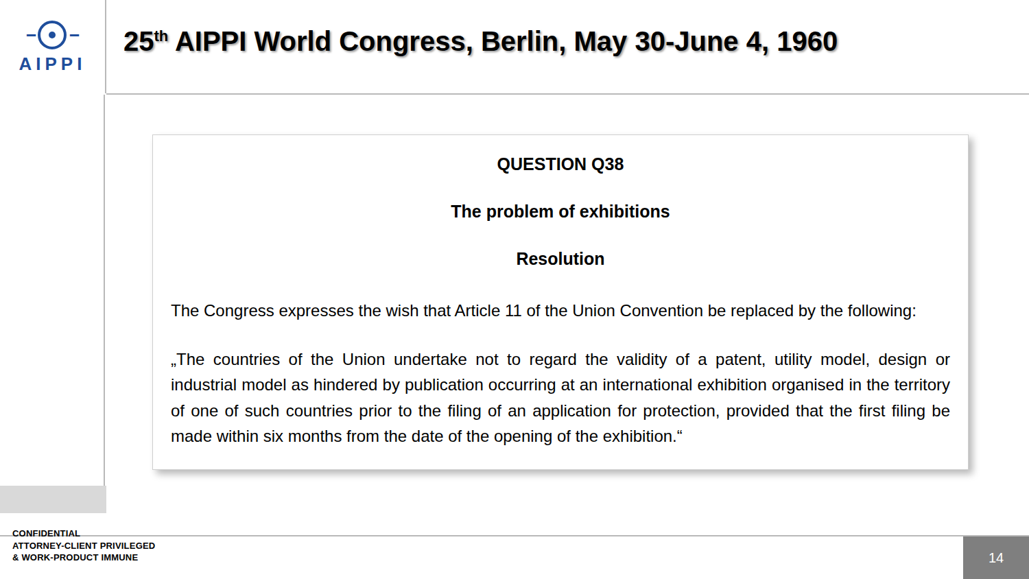– –
AIPPI
25th AIPPI World Congress, Berlin, May 30-June 4, 1960
QUESTION Q38
The problem of exhibitions
Resolution
The Congress expresses the wish that Article 11 of the Union Convention be replaced by the following:
„The countries of the Union undertake not to regard the validity of a patent, utility model, design or industrial model as hindered by publication occurring at an international exhibition organised in the territory of one of such countries prior to the filing of an application for protection, provided that the first filing be made within six months from the date of the opening of the exhibition.“
CONFIDENTIAL
ATTORNEY-CLIENT PRIVILEGED
& WORK-PRODUCT IMMUNE
14